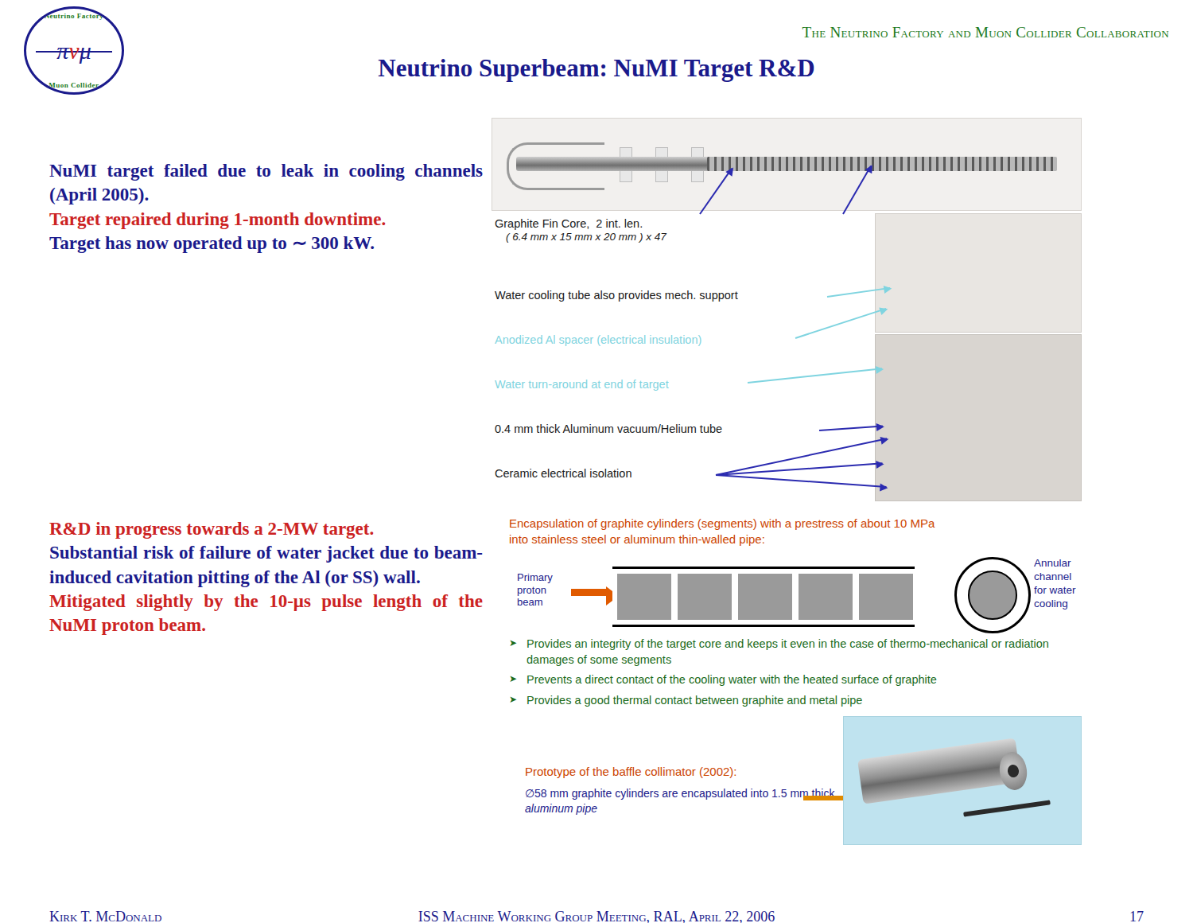Neutrino Factory
πνμ
Muon Collider
The Neutrino Factory and Muon Collider Collaboration
Neutrino Superbeam: NuMI Target R&D
NuMI target failed due to leak in cooling channels (April 2005).
Target repaired during 1-month downtime.
Target has now operated up to ∼ 300 kW.
R&D in progress towards a 2-MW target.
Substantial risk of failure of water jacket due to beam-induced cavitation pitting of the Al (or SS) wall.
Mitigated slightly by the 10-μs pulse length of the NuMI proton beam.
Graphite Fin Core, 2 int. len. ( 6.4 mm x 15 mm x 20 mm ) x 47
Water cooling tube also provides mech. support
Anodized Al spacer (electrical insulation)
Water turn-around at end of target
0.4 mm thick Aluminum vacuum/Helium tube
Ceramic electrical isolation
Encapsulation of graphite cylinders (segments) with a prestress of about 10 MPa into stainless steel or aluminum thin-walled pipe:
Primary
proton
beam
Annular
channel
for water
cooling
Provides an integrity of the target core and keeps it even in the case of thermo-mechanical or radiation damages of some segments
Prevents a direct contact of the cooling water with the heated surface of graphite
Provides a good thermal contact between graphite and metal pipe
Prototype of the baffle collimator (2002): ∅58 mm graphite cylinders are encapsulated into 1.5 mm thick aluminum pipe
Kirk T. McDonald ISS Machine Working Group Meeting, RAL, April 22, 2006 17